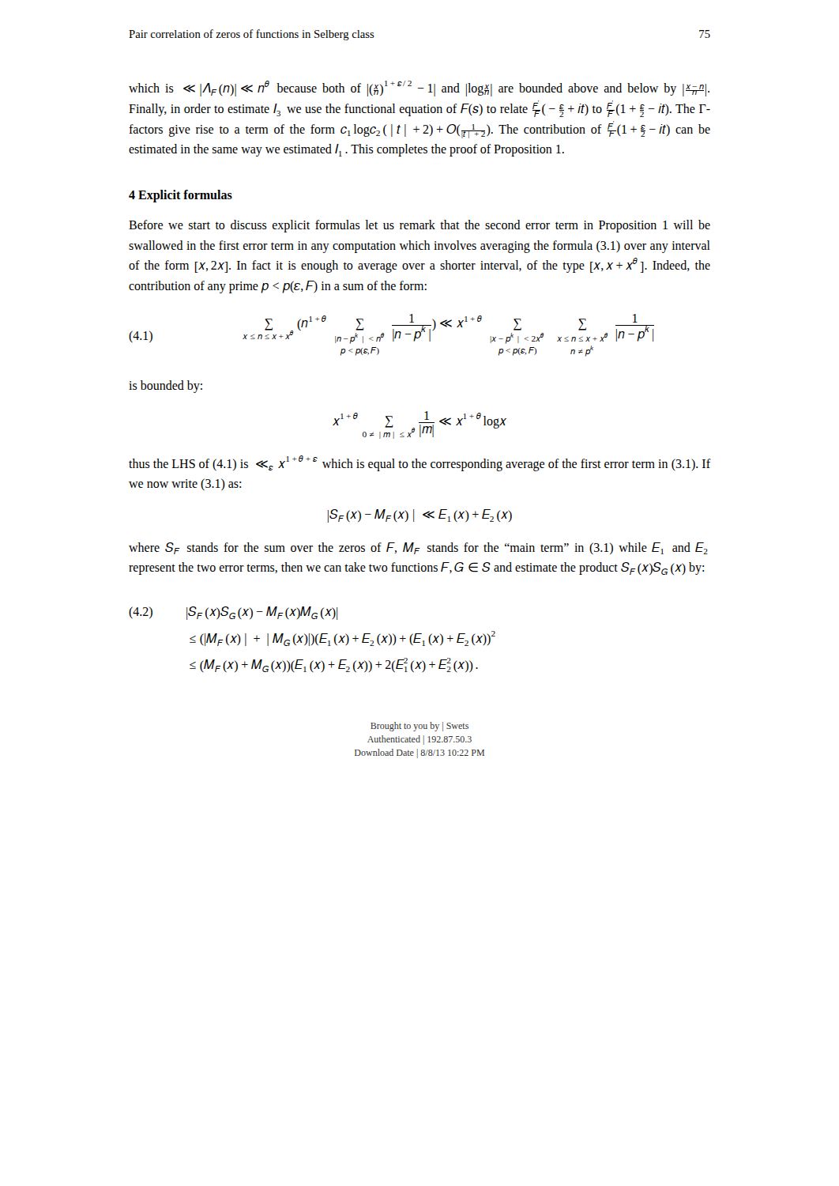Pair correlation of zeros of functions in Selberg class 75
which is ≪ |ΛF(n)| ≪ nθ because both of | (xn) 1+ε/2 −1 | and |logxn| are bounded above and below by |x−nn| . Finally, in order to estimate I3 we use the functional equation of F(s) to relate F′F (−ε2+it) to F′F (1+ε2−it) . The Γ-factors give rise to a term of the form c1logc2(|t|+2) + O(1|t|+2) . The contribution of F′F (1+ε2−it) can be estimated in the same way we estimated I1. This completes the proof of Proposition 1.
4 Explicit formulas
Before we start to discuss explicit formulas let us remark that the second error term in Proposition 1 will be swallowed in the first error term in any computation which involves averaging the formula (3.1) over any interval of the form [x,2x]. In fact it is enough to average over a shorter interval, of the type [x,x+xθ]. Indeed, the contribution of any prime p<p(ε,F) in a sum of the form:
(4.1) ∑ x≤n≤x+xθ ( n1+θ ∑ |n−pk|<nθ p<p(ε,F) 1|n−pk| ) ≪ x1+θ ∑ |x−pk|<2xθ p<p(ε,F) ∑ x≤n≤x+xθ n≠pk 1|n−pk|
is bounded by:
x1+θ ∑ 0≠|m|≤xθ 1|m| ≪ x1+θ log⁡x
thus the LHS of (4.1) is ≪εx1+θ+ε which is equal to the corresponding average of the first error term in (3.1). If we now write (3.1) as:
| SF(x) − MF(x) | ≪ E1(x) + E2(x)
where SF stands for the sum over the zeros of F, MF stands for the “main term” in (3.1) while E1 and E2 represent the two error terms, then we can take two functions F,G∈S and estimate the product SF(x)SG(x) by:
(4.2)
| SF(x) SG(x) − MF(x) MG(x) |
≤ ( |MF(x)| + |MG(x)| ) ( E1(x) + E2(x) ) + ( E1(x) + E2(x) ) 2
≤ ( MF(x) + MG(x) ) ( E1(x) + E2(x) ) + 2 ( E12(x) + E22(x) ) .
Brought to you by | Swets
Authenticated | 192.87.50.3
Download Date | 8/8/13 10:22 PM